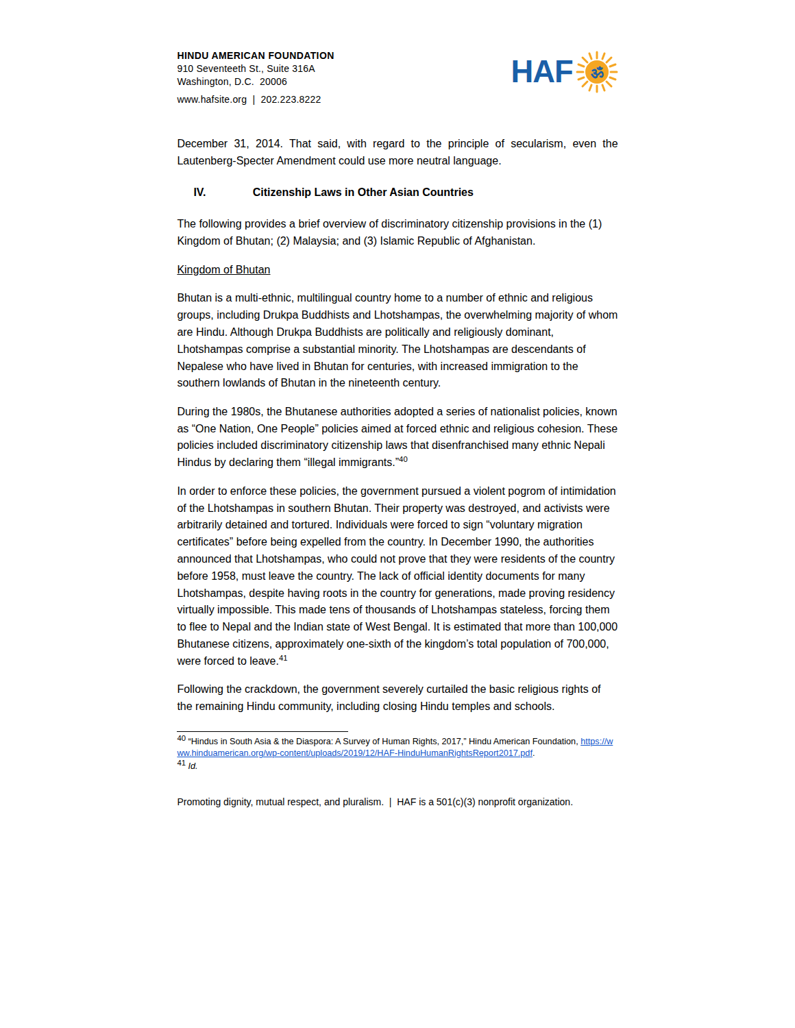HINDU AMERICAN FOUNDATION
910 Seventeeth St., Suite 316A
Washington, D.C. 20006
www.hafsite.org | 202.223.8222
HAF ॐ
December 31, 2014. That said, with regard to the principle of secularism, even the Lautenberg-Specter Amendment could use more neutral language.
IV. Citizenship Laws in Other Asian Countries
The following provides a brief overview of discriminatory citizenship provisions in the (1) Kingdom of Bhutan; (2) Malaysia; and (3) Islamic Republic of Afghanistan.
Kingdom of Bhutan
Bhutan is a multi-ethnic, multilingual country home to a number of ethnic and religious groups, including Drukpa Buddhists and Lhotshampas, the overwhelming majority of whom are Hindu. Although Drukpa Buddhists are politically and religiously dominant, Lhotshampas comprise a substantial minority. The Lhotshampas are descendants of Nepalese who have lived in Bhutan for centuries, with increased immigration to the southern lowlands of Bhutan in the nineteenth century.
During the 1980s, the Bhutanese authorities adopted a series of nationalist policies, known as “One Nation, One People” policies aimed at forced ethnic and religious cohesion. These policies included discriminatory citizenship laws that disenfranchised many ethnic Nepali Hindus by declaring them “illegal immigrants.”40
In order to enforce these policies, the government pursued a violent pogrom of intimidation of the Lhotshampas in southern Bhutan. Their property was destroyed, and activists were arbitrarily detained and tortured. Individuals were forced to sign “voluntary migration certificates” before being expelled from the country. In December 1990, the authorities announced that Lhotshampas, who could not prove that they were residents of the country before 1958, must leave the country. The lack of official identity documents for many Lhotshampas, despite having roots in the country for generations, made proving residency virtually impossible. This made tens of thousands of Lhotshampas stateless, forcing them to flee to Nepal and the Indian state of West Bengal. It is estimated that more than 100,000 Bhutanese citizens, approximately one-sixth of the kingdom’s total population of 700,000, were forced to leave.41
Following the crackdown, the government severely curtailed the basic religious rights of the remaining Hindu community, including closing Hindu temples and schools.
40 “Hindus in South Asia & the Diaspora: A Survey of Human Rights, 2017,” Hindu American Foundation, https://www.hinduamerican.org/wp-content/uploads/2019/12/HAF-HinduHumanRightsReport2017.pdf.
41 Id.
Promoting dignity, mutual respect, and pluralism. | HAF is a 501(c)(3) nonprofit organization.